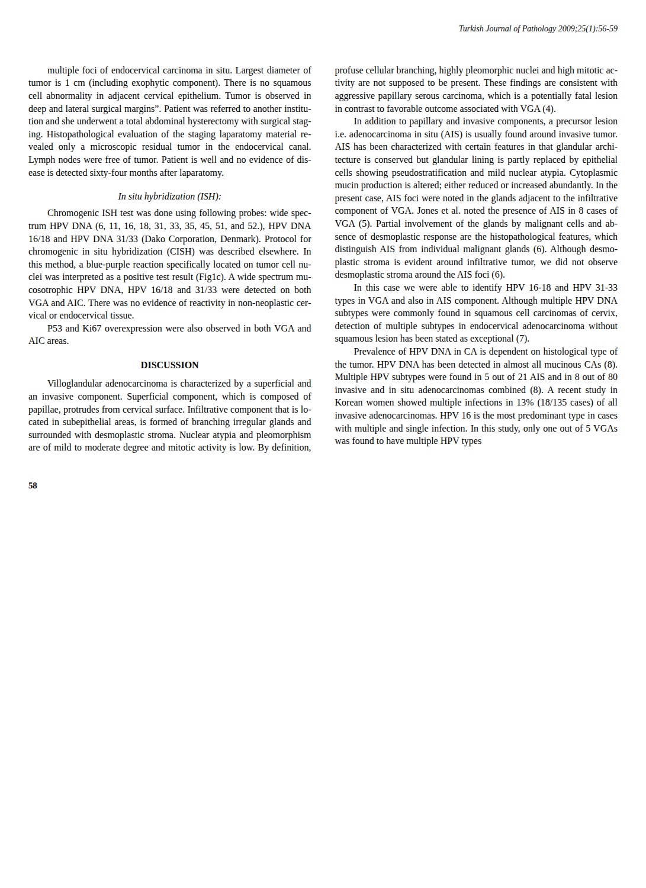Turkish Journal of Pathology 2009;25(1):56-59
multiple foci of endocervical carcinoma in situ. Largest diameter of tumor is 1 cm (including exophytic component). There is no squamous cell abnormality in adjacent cervical epithelium. Tumor is observed in deep and lateral surgical margins”. Patient was referred to another institution and she underwent a total abdominal hysterectomy with surgical staging. Histopathological evaluation of the staging laparatomy material revealed only a microscopic residual tumor in the endocervical canal. Lymph nodes were free of tumor. Patient is well and no evidence of disease is detected sixty-four months after laparatomy.
In situ hybridization (ISH):
Chromogenic ISH test was done using following probes: wide spectrum HPV DNA (6, 11, 16, 18, 31, 33, 35, 45, 51, and 52.), HPV DNA 16/18 and HPV DNA 31/33 (Dako Corporation, Denmark). Protocol for chromogenic in situ hybridization (CISH) was described elsewhere. In this method, a blue-purple reaction specifically located on tumor cell nuclei was interpreted as a positive test result (Fig1c). A wide spectrum mucosotrophic HPV DNA, HPV 16/18 and 31/33 were detected on both VGA and AIC. There was no evidence of reactivity in non-neoplastic cervical or endocervical tissue.
P53 and Ki67 overexpression were also observed in both VGA and AIC areas.
Discussion
Villoglandular adenocarcinoma is characterized by a superficial and an invasive component. Superficial component, which is composed of papillae, protrudes from cervical surface. Infiltrative component that is located in subepithelial areas, is formed of branching irregular glands and surrounded with desmoplastic stroma. Nuclear atypia and pleomorphism are of mild to moderate degree and mitotic activity is low. By definition, profuse cellular branching, highly pleomorphic nuclei and high mitotic activity are not supposed to be present. These findings are consistent with aggressive papillary serous carcinoma, which is a potentially fatal lesion in contrast to favorable outcome associated with VGA (4).
In addition to papillary and invasive components, a precursor lesion i.e. adenocarcinoma in situ (AIS) is usually found around invasive tumor. AIS has been characterized with certain features in that glandular architecture is conserved but glandular lining is partly replaced by epithelial cells showing pseudostratification and mild nuclear atypia. Cytoplasmic mucin production is altered; either reduced or increased abundantly. In the present case, AIS foci were noted in the glands adjacent to the infiltrative component of VGA. Jones et al. noted the presence of AIS in 8 cases of VGA (5). Partial involvement of the glands by malignant cells and absence of desmoplastic response are the histopathological features, which distinguish AIS from individual malignant glands (6). Although desmoplastic stroma is evident around infiltrative tumor, we did not observe desmoplastic stroma around the AIS foci (6).
In this case we were able to identify HPV 16-18 and HPV 31-33 types in VGA and also in AIS component. Although multiple HPV DNA subtypes were commonly found in squamous cell carcinomas of cervix, detection of multiple subtypes in endocervical adenocarcinoma without squamous lesion has been stated as exceptional (7).
Prevalence of HPV DNA in CA is dependent on histological type of the tumor. HPV DNA has been detected in almost all mucinous CAs (8). Multiple HPV subtypes were found in 5 out of 21 AIS and in 8 out of 80 invasive and in situ adenocarcinomas combined (8). A recent study in Korean women showed multiple infections in 13% (18/135 cases) of all invasive adenocarcinomas. HPV 16 is the most predominant type in cases with multiple and single infection. In this study, only one out of 5 VGAs was found to have multiple HPV types
58